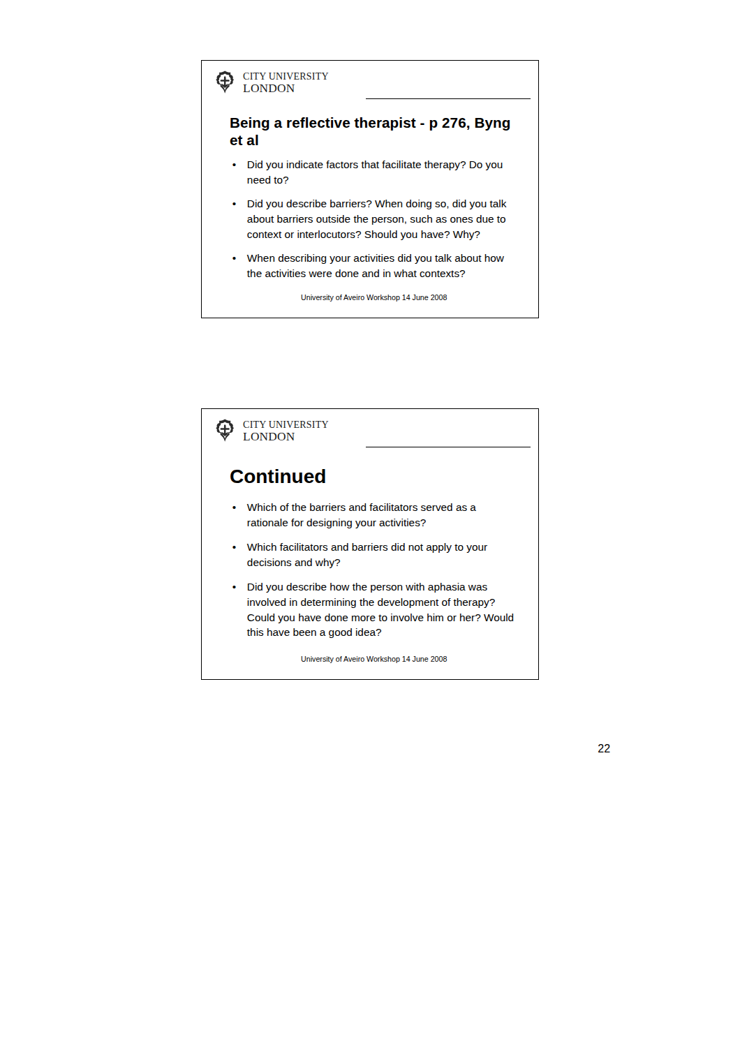City University
London
Being a reflective therapist - p 276, Byng et al
Did you indicate factors that facilitate therapy? Do you need to?
Did you describe barriers? When doing so, did you talk about barriers outside the person, such as ones due to context or interlocutors? Should you have? Why?
When describing your activities did you talk about how the activities were done and in what contexts?
University of Aveiro Workshop 14 June 2008
City University
London
Continued
Which of the barriers and facilitators served as a rationale for designing your activities?
Which facilitators and barriers did not apply to your decisions and why?
Did you describe how the person with aphasia was involved in determining the development of therapy? Could you have done more to involve him or her? Would this have been a good idea?
University of Aveiro Workshop 14 June 2008
22